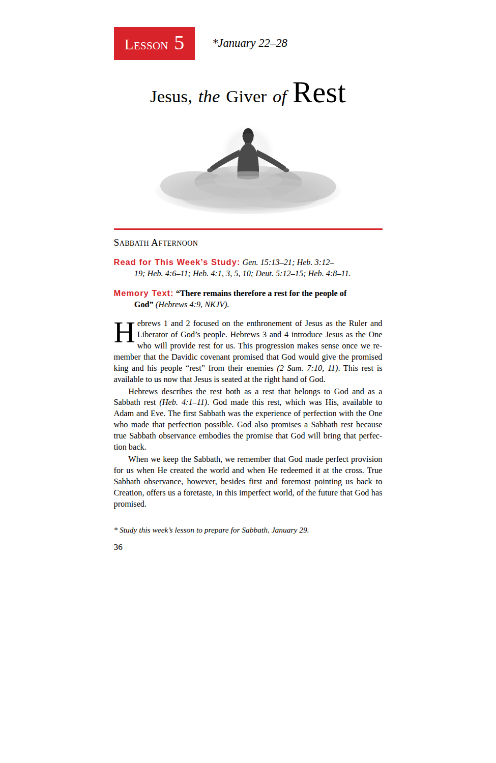Lesson 5
*January 22–28
Jesus, the Giver of Rest
Sabbath Afternoon
Read for This Week’s Study: Gen. 15:13–21; Heb. 3:12– 19; Heb. 4:6–11; Heb. 4:1, 3, 5, 10; Deut. 5:12–15; Heb. 4:8–11.
Memory Text: “There remains therefore a rest for the people of God” (Hebrews 4:9, NKJV).
Hebrews 1 and 2 focused on the enthronement of Jesus as the Ruler and Liberator of God’s people. Hebrews 3 and 4 introduce Jesus as the One who will provide rest for us. This progression makes sense once we remember that the Davidic covenant promised that God would give the promised king and his people “rest” from their enemies (2 Sam. 7:10, 11). This rest is available to us now that Jesus is seated at the right hand of God.
Hebrews describes the rest both as a rest that belongs to God and as a Sabbath rest (Heb. 4:1–11). God made this rest, which was His, available to Adam and Eve. The first Sabbath was the experience of perfection with the One who made that perfection possible. God also promises a Sabbath rest because true Sabbath observance embodies the promise that God will bring that perfection back.
When we keep the Sabbath, we remember that God made perfect provision for us when He created the world and when He redeemed it at the cross. True Sabbath observance, however, besides first and foremost pointing us back to Creation, offers us a foretaste, in this imperfect world, of the future that God has promised.
* Study this week’s lesson to prepare for Sabbath, January 29.
36